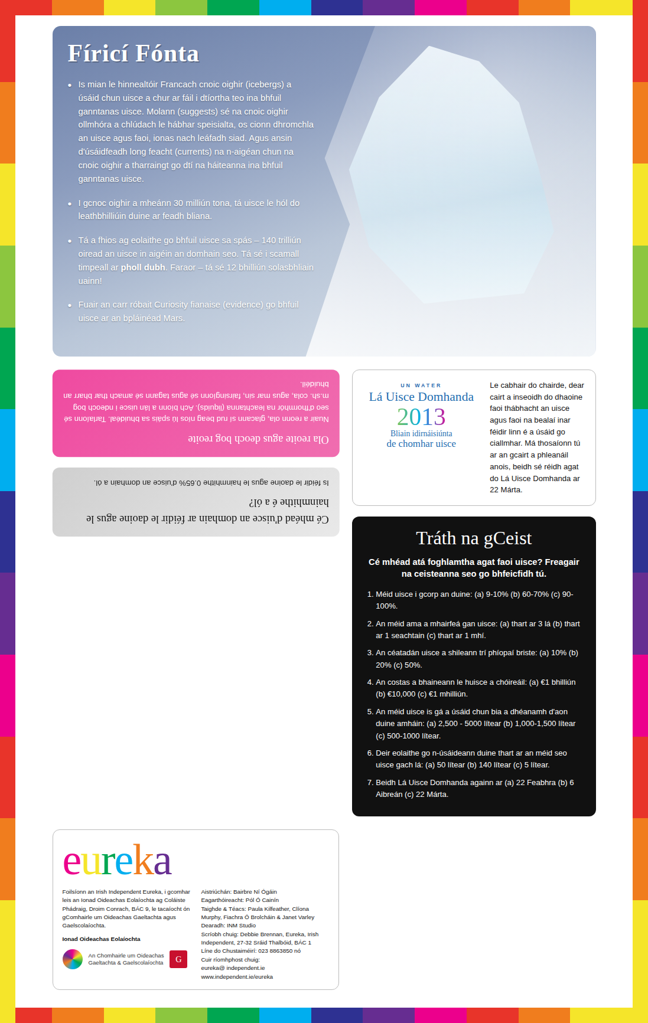Fíricí Fónta
Is mian le hinnealtóir Francach cnoic oighir (icebergs) a úsáid chun uisce a chur ar fáil i dtíortha teo ina bhfuil ganntanas uisce. Molann (suggests) sé na cnoic oighir ollmhóra a chlúdach le hábhar speisialta, os cionn dhromchla an uisce agus faoi, ionas nach leáfadh siad. Agus ansin d'úsáidfeadh long feacht (currents) na n-aigéan chun na cnoic oighir a tharraingt go dtí na háiteanna ina bhfuil ganntanas uisce.
I gcnoc oighir a mheánn 30 milliún tona, tá uisce le hól do leathbhilliúin duine ar feadh bliana.
Tá a fhios ag eolaithe go bhfuil uisce sa spás – 140 trilliún oiread an uisce in aigéin an domhain seo. Tá sé i scamall timpeall ar pholl dubh. Faraor – tá sé 12 bhilliún solasbhliain uainn!
Fuair an carr róbait Curiosity fianaise (evidence) go bhfuil uisce ar an bpláinéad Mars.
Ola reoite agus deoch bog reoite
Nuair a reonn ola, glacann sí rud beag níos lú spáis sa bhuidéal. Tarlaíonn sé seo d'fhormhór na leachtanna (liquids). Ach bíonn a lán uisce i ndeoch bog m.sh. cola, agus mar sin, fairsingíonn sé agus tagann sé amach thar bharr an bhuidéil.
Cé mhéad d'uisce an domhain ar féidir le daoine agus le hainmhithe é a ól?
Is féidir le daoine agus le hainmhithe 0.65% d'uisce an domhain a ól.
UN WATER
Lá Uisce Domhanda
2013
Bliain idirnáisiúnta
de chomhar uisce
Le cabhair do chairde, dear cairt a inseoidh do dhaoine faoi thábhacht an uisce agus faoi na bealaí inar féidir linn é a úsáid go ciallmhar. Má thosaíonn tú ar an gcairt a phleanáil anois, beidh sé réidh agat do Lá Uisce Domhanda ar 22 Márta.
Tráth na gCeist
Cé mhéad atá foghlamtha agat faoi uisce? Freagair na ceisteanna seo go bhfeicfidh tú.
Méid uisce i gcorp an duine: (a) 9-10% (b) 60-70% (c) 90- 100%.
An méid ama a mhairfeá gan uisce: (a) thart ar 3 lá (b) thart ar 1 seachtain (c) thart ar 1 mhí.
An céatadán uisce a shileann trí phíopaí briste: (a) 10% (b) 20% (c) 50%.
An costas a bhaineann le huisce a chóireáil: (a) €1 bhilliún (b) €10,000 (c) €1 mhilliún.
An méid uisce is gá a úsáid chun bia a dhéanamh d'aon duine amháin: (a) 2,500 - 5000 lítear (b) 1,000-1,500 lítear (c) 500-1000 lítear.
Deir eolaithe go n-úsáideann duine thart ar an méid seo uisce gach lá: (a) 50 lítear (b) 140 lítear (c) 5 lítear.
Beidh Lá Uisce Domhanda againn ar (a) 22 Feabhra (b) 6 Aibreán (c) 22 Márta.
eureka
Foilsíonn an Irish Independent Eureka, i gcomhar leis an Ionad Oideachas Eolaíochta ag Coláiste Phádraig, Droim Conrach, BÁC 9, le tacaíocht ón gComhairle um Oideachas Gaeltachta agus Gaelscolaíochta.
Ionad Oideachas Eolaíochta
An Chomhairle um Oideachas
Gaeltachta & Gaelscolaíochta
G
Aistriúchán: Bairbre Ní Ógáin
Eagarthóireacht: Pól Ó Cainín
Taighde & Téacs: Paula Kilfeather, Clíona Murphy, Fiachra Ó Brolcháin & Janet Varley
Dearadh: INM Studio
Scríobh chuig: Debbie Brennan, Eureka, Irish Independent, 27-32 Sráid Thalbóid, BÁC 1
Líne do Chustaiméirí: 023 8863850 nó
Cuir ríomhphost chuig:
eureka@ independent.ie
www.independent.ie/eureka